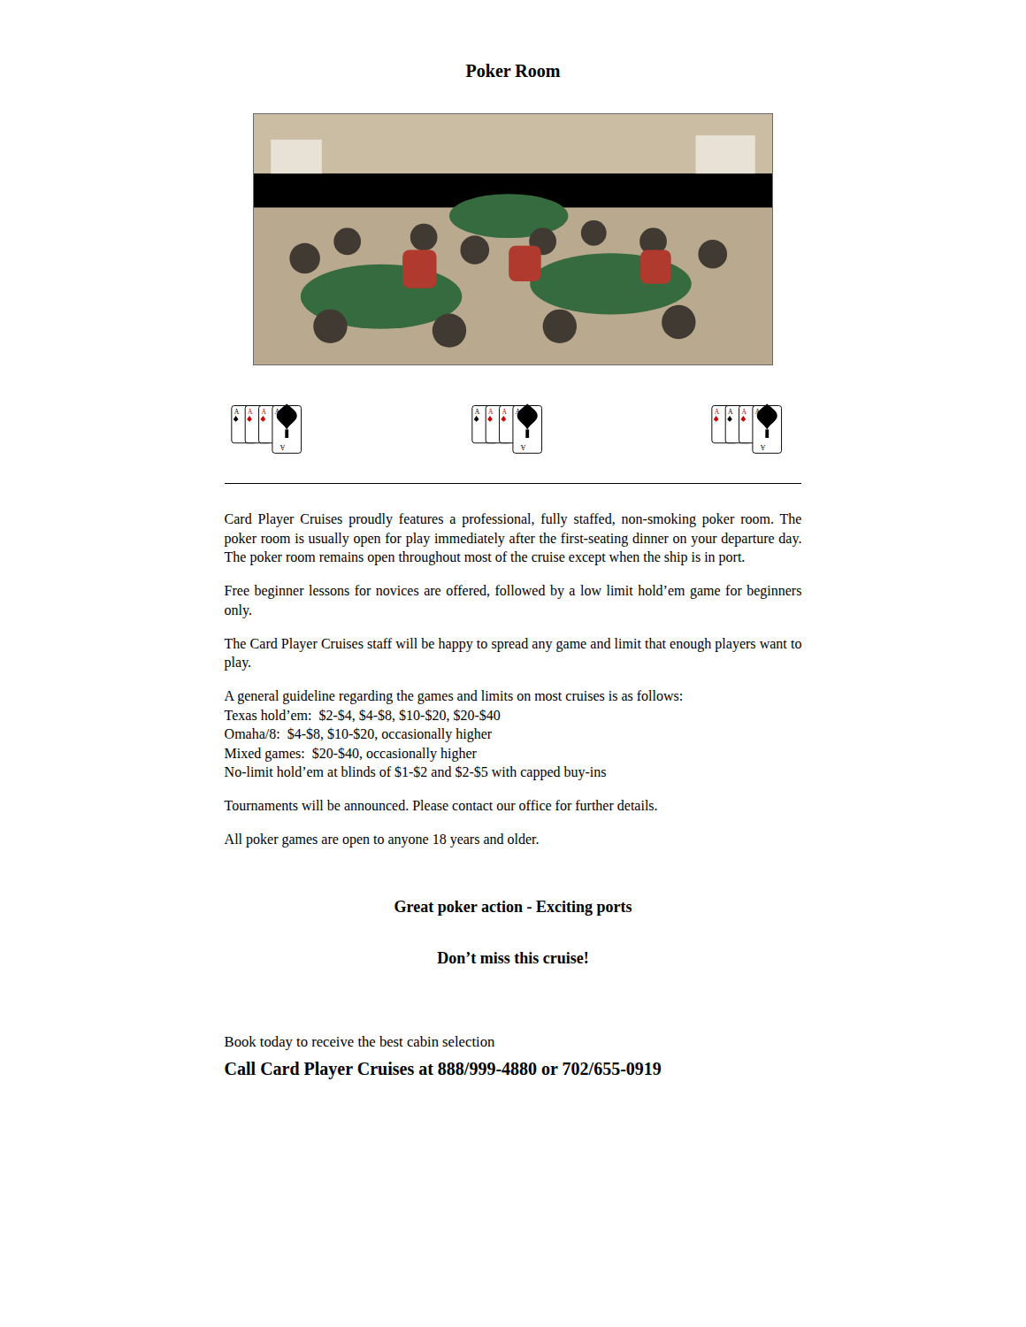Poker Room
A A A A A
A A A A A
A A A A A
Card Player Cruises proudly features a professional, fully staffed, non-smoking poker room. The poker room is usually open for play immediately after the first-seating dinner on your departure day. The poker room remains open throughout most of the cruise except when the ship is in port.
Free beginner lessons for novices are offered, followed by a low limit hold’em game for beginners only.
The Card Player Cruises staff will be happy to spread any game and limit that enough players want to play.
A general guideline regarding the games and limits on most cruises is as follows:
Texas hold’em: $2-$4, $4-$8, $10-$20, $20-$40
Omaha/8: $4-$8, $10-$20, occasionally higher
Mixed games: $20-$40, occasionally higher
No-limit hold’em at blinds of $1-$2 and $2-$5 with capped buy-ins
Tournaments will be announced. Please contact our office for further details.
All poker games are open to anyone 18 years and older.
Great poker action - Exciting ports
Don’t miss this cruise!
Book today to receive the best cabin selection
Call Card Player Cruises at 888/999-4880 or 702/655-0919